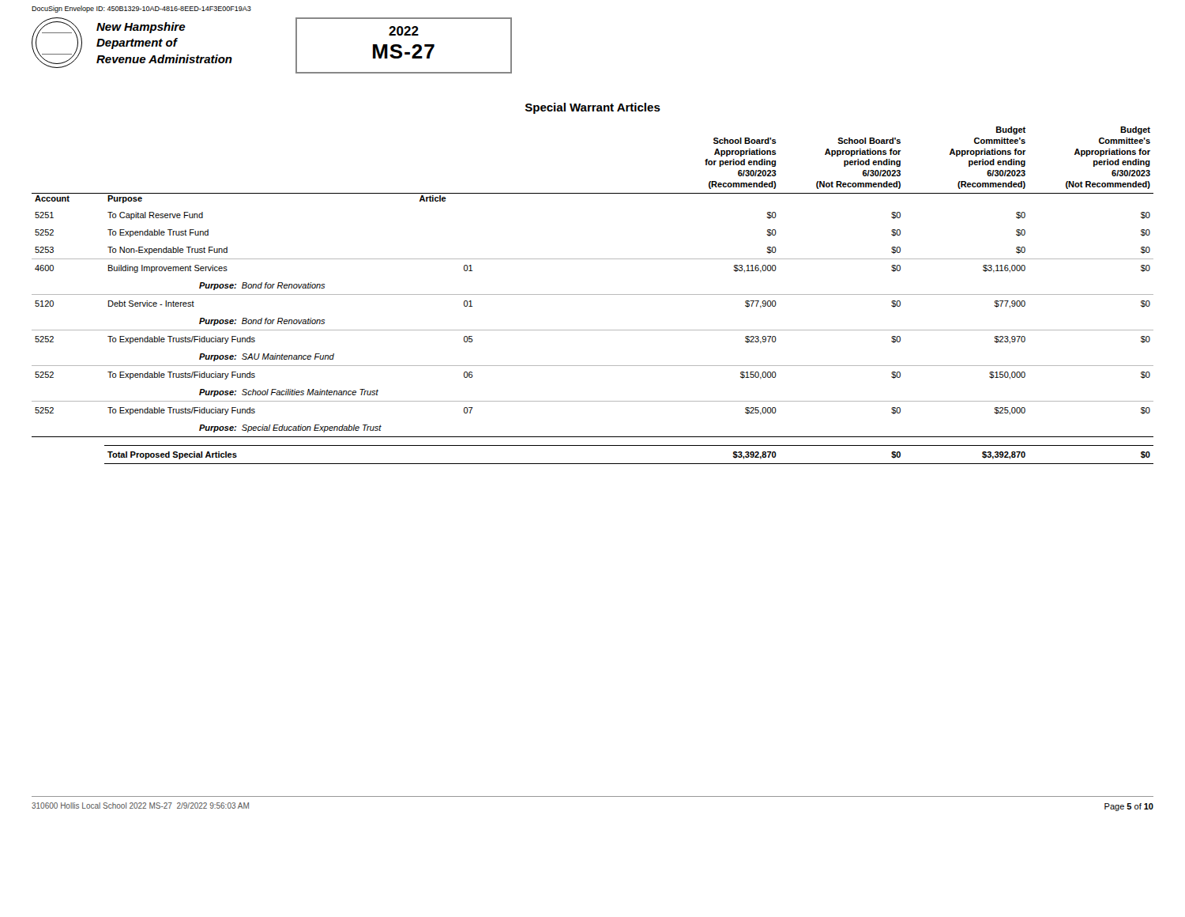DocuSign Envelope ID: 450B1329-10AD-4816-8EED-14F3E00F19A3
New Hampshire
Department of
Revenue Administration
2022
MS-27
Special Warrant Articles
| | | | School Board's Appropriations for period ending 6/30/2023 (Recommended) | School Board's Appropriations for period ending 6/30/2023 (Not Recommended) | Budget Committee's Appropriations for period ending 6/30/2023 (Recommended) | Budget Committee's Appropriations for period ending 6/30/2023 (Not Recommended) |
| --- | --- | --- | --- | --- | --- | --- |
| Account | Purpose | Article | | | | |
| 5251 | To Capital Reserve Fund | | $0 | $0 | $0 | $0 |
| 5252 | To Expendable Trust Fund | | $0 | $0 | $0 | $0 |
| 5253 | To Non-Expendable Trust Fund | | $0 | $0 | $0 | $0 |
| 4600 | Building Improvement Services | 01 | $3,116,000 | $0 | $3,116,000 | $0 |
| | Purpose: Bond for Renovations | | | | |
| 5120 | Debt Service - Interest | 01 | $77,900 | $0 | $77,900 | $0 |
| | Purpose: Bond for Renovations | | | | |
| 5252 | To Expendable Trusts/Fiduciary Funds | 05 | $23,970 | $0 | $23,970 | $0 |
| | Purpose: SAU Maintenance Fund | | | | |
| 5252 | To Expendable Trusts/Fiduciary Funds | 06 | $150,000 | $0 | $150,000 | $0 |
| | Purpose: School Facilities Maintenance Trust | | | | |
| 5252 | To Expendable Trusts/Fiduciary Funds | 07 | $25,000 | $0 | $25,000 | $0 |
| | Purpose: Special Education Expendable Trust | | | | |
| | Total Proposed Special Articles | $3,392,870 | $0 | $3,392,870 | $0 |
310600 Hollis Local School 2022 MS-27 2/9/2022 9:56:03 AM
Page 5 of 10